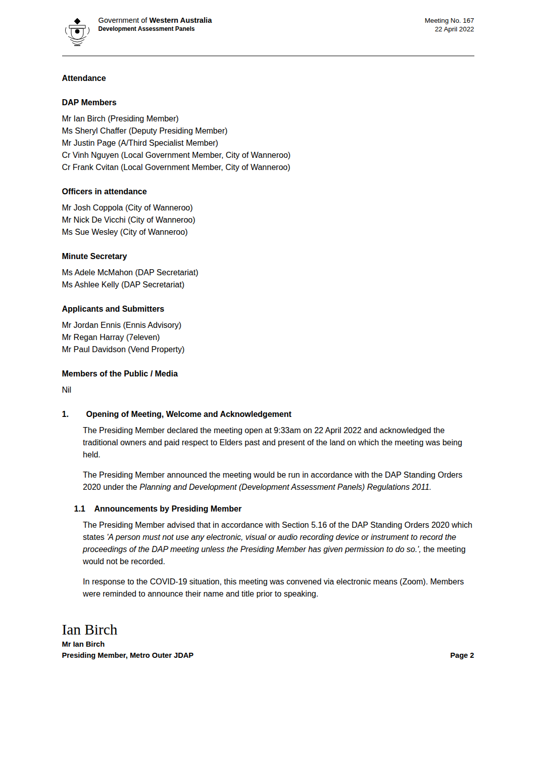Government of Western Australia
Development Assessment Panels
Meeting No. 167
22 April 2022
Attendance
DAP Members
Mr Ian Birch (Presiding Member)
Ms Sheryl Chaffer (Deputy Presiding Member)
Mr Justin Page (A/Third Specialist Member)
Cr Vinh Nguyen (Local Government Member, City of Wanneroo)
Cr Frank Cvitan (Local Government Member, City of Wanneroo)
Officers in attendance
Mr Josh Coppola (City of Wanneroo)
Mr Nick De Vicchi (City of Wanneroo)
Ms Sue Wesley (City of Wanneroo)
Minute Secretary
Ms Adele McMahon (DAP Secretariat)
Ms Ashlee Kelly (DAP Secretariat)
Applicants and Submitters
Mr Jordan Ennis (Ennis Advisory)
Mr Regan Harray (7eleven)
Mr Paul Davidson (Vend Property)
Members of the Public / Media
Nil
1. Opening of Meeting, Welcome and Acknowledgement
The Presiding Member declared the meeting open at 9:33am on 22 April 2022 and acknowledged the traditional owners and paid respect to Elders past and present of the land on which the meeting was being held.
The Presiding Member announced the meeting would be run in accordance with the DAP Standing Orders 2020 under the Planning and Development (Development Assessment Panels) Regulations 2011.
1.1 Announcements by Presiding Member
The Presiding Member advised that in accordance with Section 5.16 of the DAP Standing Orders 2020 which states 'A person must not use any electronic, visual or audio recording device or instrument to record the proceedings of the DAP meeting unless the Presiding Member has given permission to do so.', the meeting would not be recorded.
In response to the COVID-19 situation, this meeting was convened via electronic means (Zoom). Members were reminded to announce their name and title prior to speaking.
Ian Birch
Mr Ian Birch
Presiding Member, Metro Outer JDAP Page 2